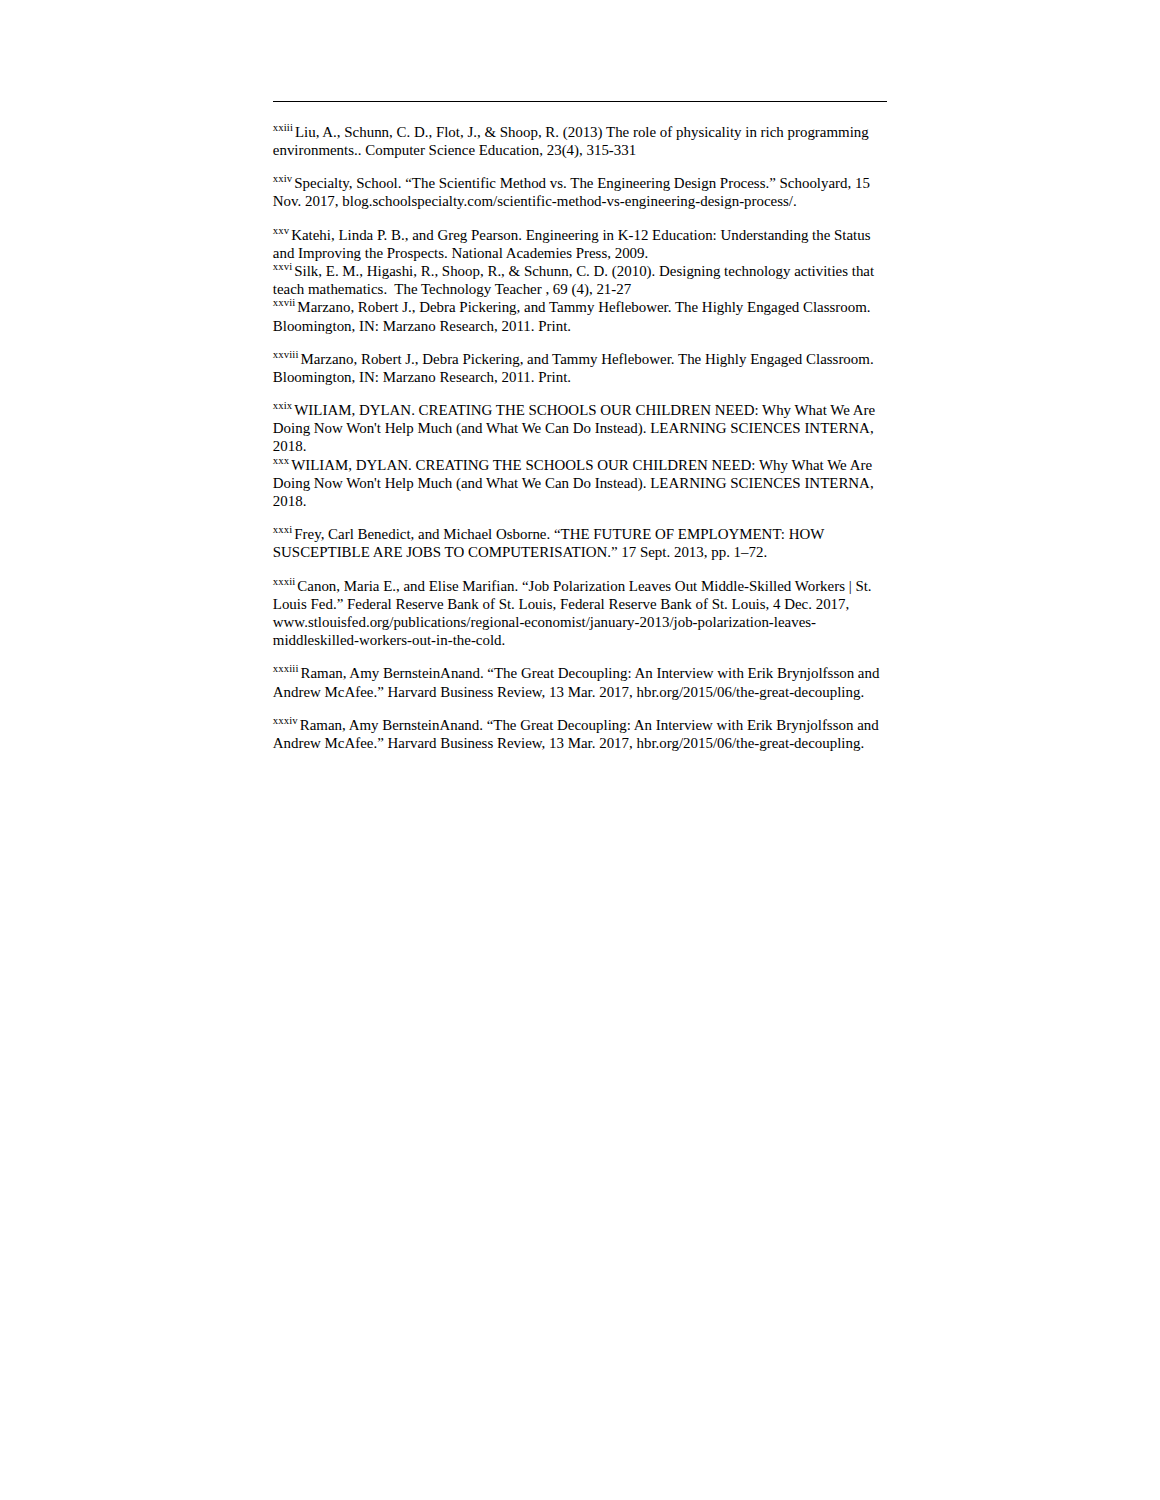xxiiiLiu, A., Schunn, C. D., Flot, J., & Shoop, R. (2013) The role of physicality in rich programming environments.. Computer Science Education, 23(4), 315-331
xxivSpecialty, School. “The Scientific Method vs. The Engineering Design Process.” Schoolyard, 15 Nov. 2017, blog.schoolspecialty.com/scientific-method-vs-engineering-design-process/.
xxvKatehi, Linda P. B., and Greg Pearson. Engineering in K-12 Education: Understanding the Status and Improving the Prospects. National Academies Press, 2009.
xxviSilk, E. M., Higashi, R., Shoop, R., & Schunn, C. D. (2010). Designing technology activities that teach mathematics. The Technology Teacher , 69 (4), 21-27
xxviiMarzano, Robert J., Debra Pickering, and Tammy Heflebower. The Highly Engaged Classroom. Bloomington, IN: Marzano Research, 2011. Print.
xxviiiMarzano, Robert J., Debra Pickering, and Tammy Heflebower. The Highly Engaged Classroom. Bloomington, IN: Marzano Research, 2011. Print.
xxixWILIAM, DYLAN. CREATING THE SCHOOLS OUR CHILDREN NEED: Why What We Are Doing Now Won't Help Much (and What We Can Do Instead). LEARNING SCIENCES INTERNA, 2018.
xxxWILIAM, DYLAN. CREATING THE SCHOOLS OUR CHILDREN NEED: Why What We Are Doing Now Won't Help Much (and What We Can Do Instead). LEARNING SCIENCES INTERNA, 2018.
xxxiFrey, Carl Benedict, and Michael Osborne. “THE FUTURE OF EMPLOYMENT: HOW SUSCEPTIBLE ARE JOBS TO COMPUTERISATION.” 17 Sept. 2013, pp. 1–72.
xxxiiCanon, Maria E., and Elise Marifian. “Job Polarization Leaves Out Middle-Skilled Workers | St. Louis Fed.” Federal Reserve Bank of St. Louis, Federal Reserve Bank of St. Louis, 4 Dec. 2017, www.stlouisfed.org/publications/regional-economist/january-2013/job-polarization-leaves-middleskilled-workers-out-in-the-cold.
xxxiiiRaman, Amy BernsteinAnand. “The Great Decoupling: An Interview with Erik Brynjolfsson and Andrew McAfee.” Harvard Business Review, 13 Mar. 2017, hbr.org/2015/06/the-great-decoupling.
xxxivRaman, Amy BernsteinAnand. “The Great Decoupling: An Interview with Erik Brynjolfsson and Andrew McAfee.” Harvard Business Review, 13 Mar. 2017, hbr.org/2015/06/the-great-decoupling.